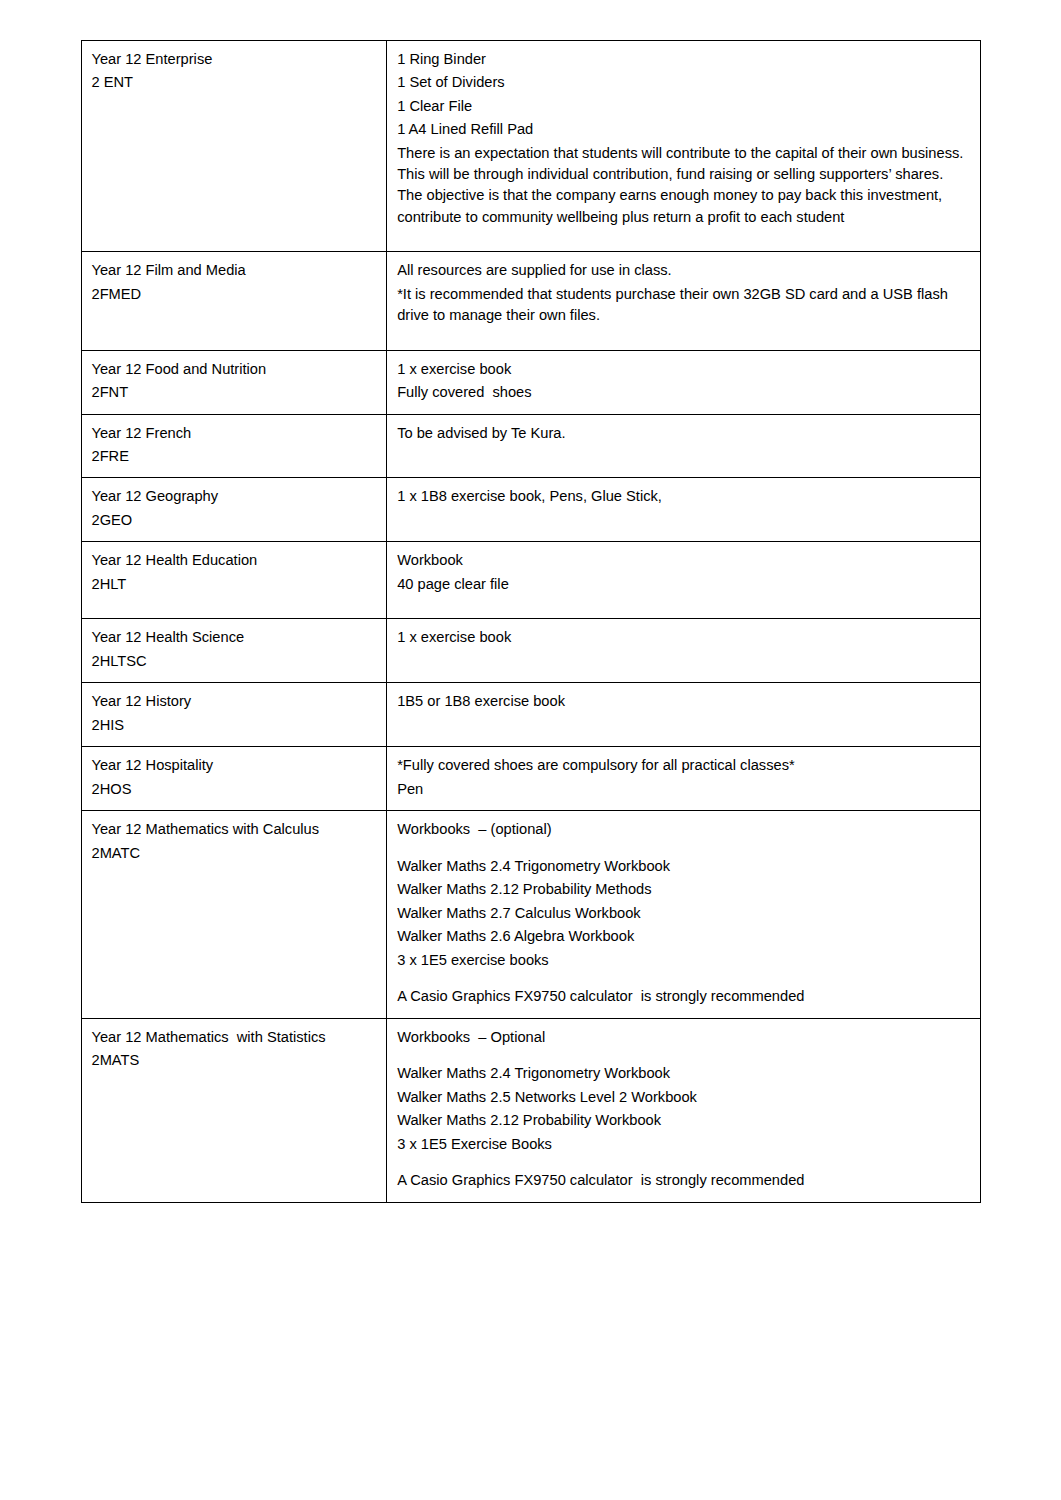| Year 12 Enterprise 2 ENT | 1 Ring Binder 1 Set of Dividers 1 Clear File 1 A4 Lined Refill Pad There is an expectation that students will contribute to the capital of their own business. This will be through individual contribution, fund raising or selling supporters’ shares. The objective is that the company earns enough money to pay back this investment, contribute to community wellbeing plus return a profit to each student |
| Year 12 Film and Media 2FMED | All resources are supplied for use in class. *It is recommended that students purchase their own 32GB SD card and a USB flash drive to manage their own files. |
| Year 12 Food and Nutrition 2FNT | 1 x exercise book Fully covered shoes |
| Year 12 French 2FRE | To be advised by Te Kura. |
| Year 12 Geography 2GEO | 1 x 1B8 exercise book, Pens, Glue Stick, |
| Year 12 Health Education 2HLT | Workbook 40 page clear file |
| Year 12 Health Science 2HLTSC | 1 x exercise book |
| Year 12 History 2HIS | 1B5 or 1B8 exercise book |
| Year 12 Hospitality 2HOS | *Fully covered shoes are compulsory for all practical classes* Pen |
| Year 12 Mathematics with Calculus 2MATC | Workbooks – (optional) Walker Maths 2.4 Trigonometry Workbook Walker Maths 2.12 Probability Methods Walker Maths 2.7 Calculus Workbook Walker Maths 2.6 Algebra Workbook 3 x 1E5 exercise books A Casio Graphics FX9750 calculator is strongly recommended |
| Year 12 Mathematics with Statistics 2MATS | Workbooks – Optional Walker Maths 2.4 Trigonometry Workbook Walker Maths 2.5 Networks Level 2 Workbook Walker Maths 2.12 Probability Workbook 3 x 1E5 Exercise Books A Casio Graphics FX9750 calculator is strongly recommended |